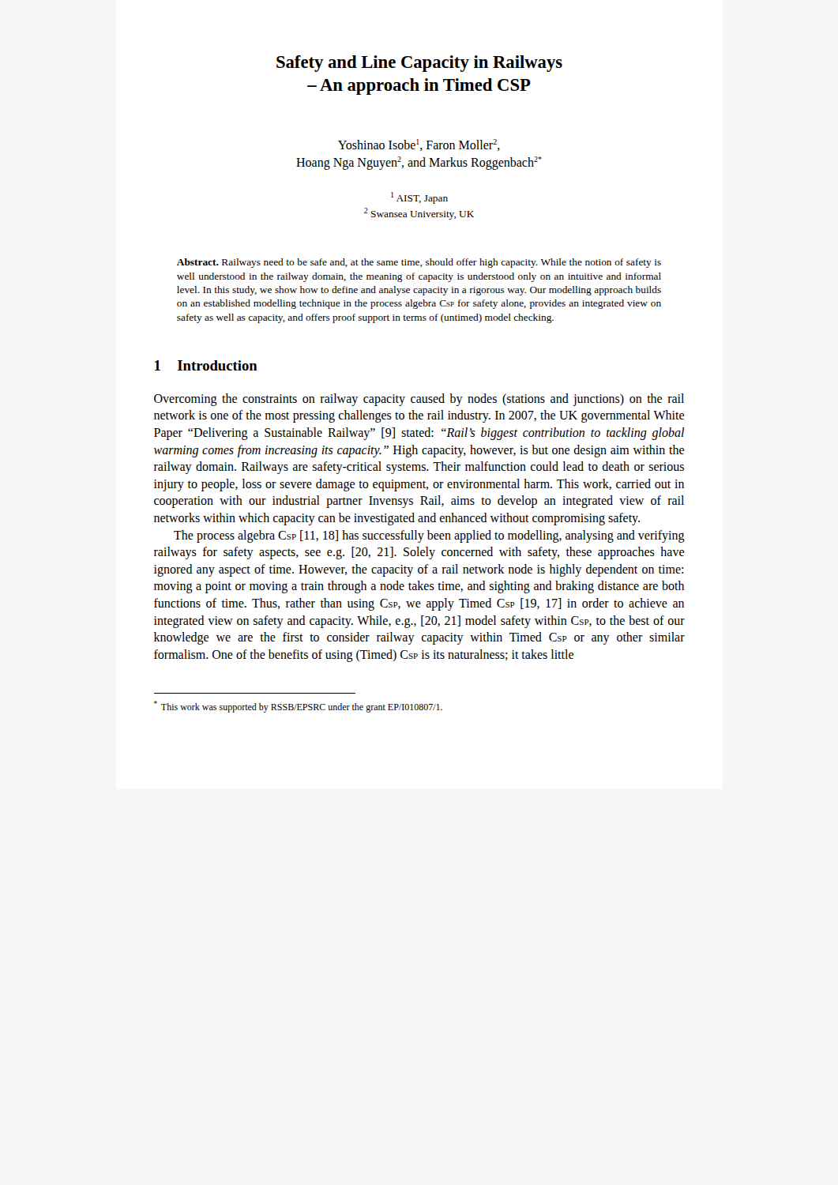Safety and Line Capacity in Railways
– An approach in Timed CSP
Yoshinao Isobe1, Faron Moller2,
Hoang Nga Nguyen2, and Markus Roggenbach2*
1 AIST, Japan
2 Swansea University, UK
Abstract. Railways need to be safe and, at the same time, should offer high capacity. While the notion of safety is well understood in the railway domain, the meaning of capacity is understood only on an intuitive and informal level. In this study, we show how to define and analyse capacity in a rigorous way. Our modelling approach builds on an established modelling technique in the process algebra Csp for safety alone, provides an integrated view on safety as well as capacity, and offers proof support in terms of (untimed) model checking.
1 Introduction
Overcoming the constraints on railway capacity caused by nodes (stations and junctions) on the rail network is one of the most pressing challenges to the rail industry. In 2007, the UK governmental White Paper “Delivering a Sustainable Railway” [9] stated: “Rail’s biggest contribution to tackling global warming comes from increasing its capacity.” High capacity, however, is but one design aim within the railway domain. Railways are safety-critical systems. Their malfunction could lead to death or serious injury to people, loss or severe damage to equipment, or environmental harm. This work, carried out in cooperation with our industrial partner Invensys Rail, aims to develop an integrated view of rail networks within which capacity can be investigated and enhanced without compromising safety.
The process algebra Csp [11, 18] has successfully been applied to modelling, analysing and verifying railways for safety aspects, see e.g. [20, 21]. Solely concerned with safety, these approaches have ignored any aspect of time. However, the capacity of a rail network node is highly dependent on time: moving a point or moving a train through a node takes time, and sighting and braking distance are both functions of time. Thus, rather than using Csp, we apply Timed Csp [19, 17] in order to achieve an integrated view on safety and capacity. While, e.g., [20, 21] model safety within Csp, to the best of our knowledge we are the first to consider railway capacity within Timed Csp or any other similar formalism. One of the benefits of using (Timed) Csp is its naturalness; it takes little
*This work was supported by RSSB/EPSRC under the grant EP/I010807/1.